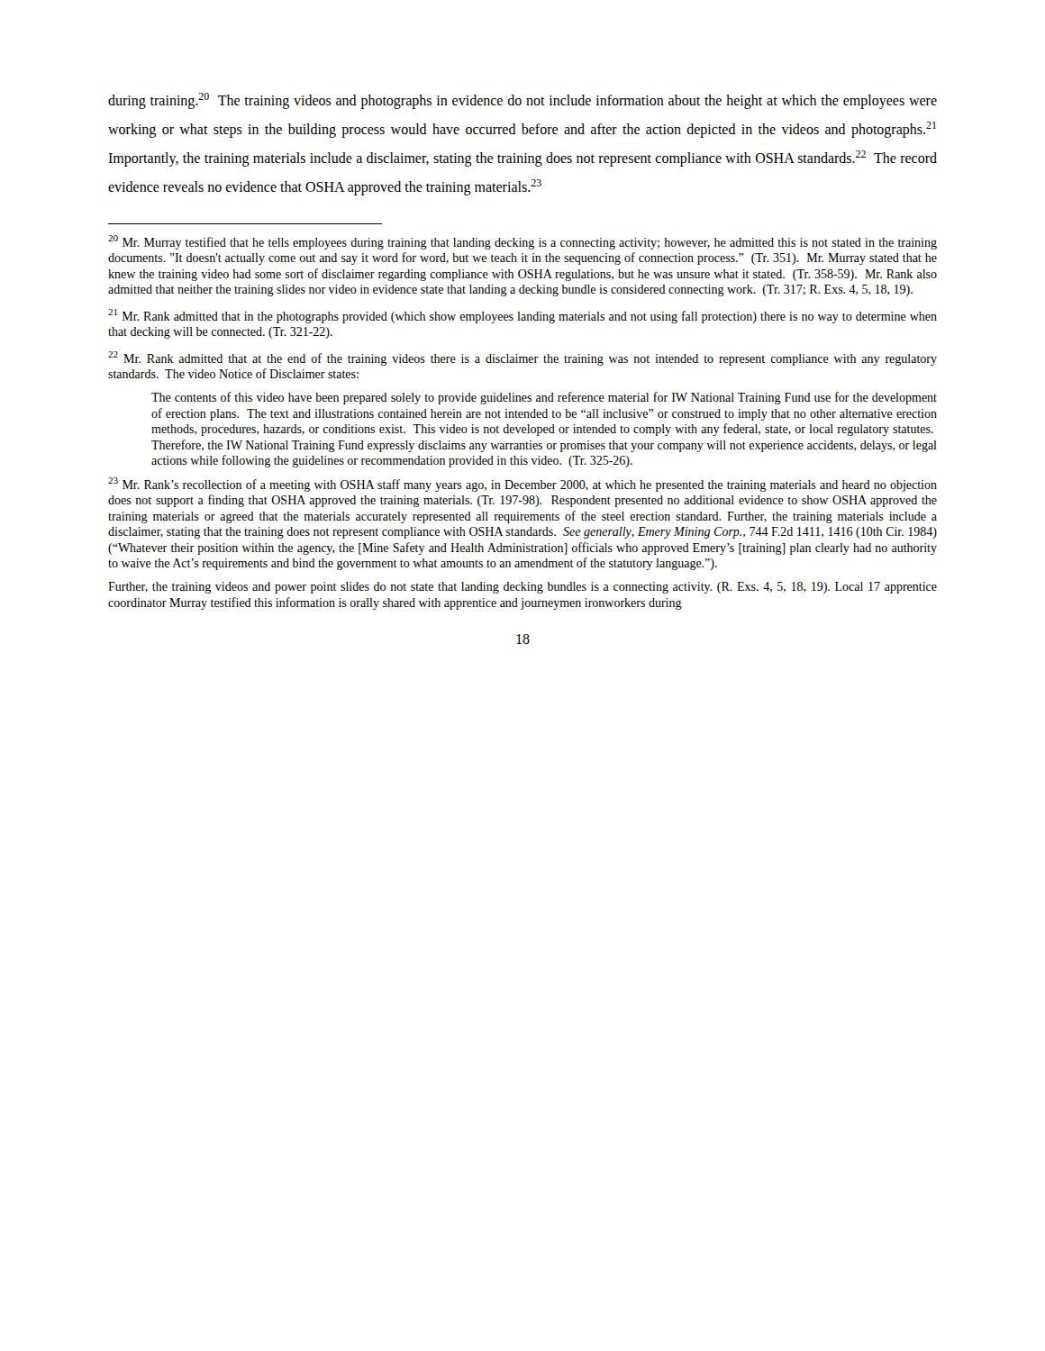during training.20 The training videos and photographs in evidence do not include information about the height at which the employees were working or what steps in the building process would have occurred before and after the action depicted in the videos and photographs.21 Importantly, the training materials include a disclaimer, stating the training does not represent compliance with OSHA standards.22 The record evidence reveals no evidence that OSHA approved the training materials.23
20 Mr. Murray testified that he tells employees during training that landing decking is a connecting activity; however, he admitted this is not stated in the training documents. "It doesn't actually come out and say it word for word, but we teach it in the sequencing of connection process.” (Tr. 351). Mr. Murray stated that he knew the training video had some sort of disclaimer regarding compliance with OSHA regulations, but he was unsure what it stated. (Tr. 358-59). Mr. Rank also admitted that neither the training slides nor video in evidence state that landing a decking bundle is considered connecting work. (Tr. 317; R. Exs. 4, 5, 18, 19).
21 Mr. Rank admitted that in the photographs provided (which show employees landing materials and not using fall protection) there is no way to determine when that decking will be connected. (Tr. 321-22).
22 Mr. Rank admitted that at the end of the training videos there is a disclaimer the training was not intended to represent compliance with any regulatory standards. The video Notice of Disclaimer states:
The contents of this video have been prepared solely to provide guidelines and reference material for IW National Training Fund use for the development of erection plans. The text and illustrations contained herein are not intended to be “all inclusive” or construed to imply that no other alternative erection methods, procedures, hazards, or conditions exist. This video is not developed or intended to comply with any federal, state, or local regulatory statutes. Therefore, the IW National Training Fund expressly disclaims any warranties or promises that your company will not experience accidents, delays, or legal actions while following the guidelines or recommendation provided in this video. (Tr. 325-26).
23 Mr. Rank’s recollection of a meeting with OSHA staff many years ago, in December 2000, at which he presented the training materials and heard no objection does not support a finding that OSHA approved the training materials. (Tr. 197-98). Respondent presented no additional evidence to show OSHA approved the training materials or agreed that the materials accurately represented all requirements of the steel erection standard. Further, the training materials include a disclaimer, stating that the training does not represent compliance with OSHA standards. See generally, Emery Mining Corp., 744 F.2d 1411, 1416 (10th Cir. 1984) (“Whatever their position within the agency, the [Mine Safety and Health Administration] officials who approved Emery’s [training] plan clearly had no authority to waive the Act’s requirements and bind the government to what amounts to an amendment of the statutory language.”).
Further, the training videos and power point slides do not state that landing decking bundles is a connecting activity. (R. Exs. 4, 5, 18, 19). Local 17 apprentice coordinator Murray testified this information is orally shared with apprentice and journeymen ironworkers during
18